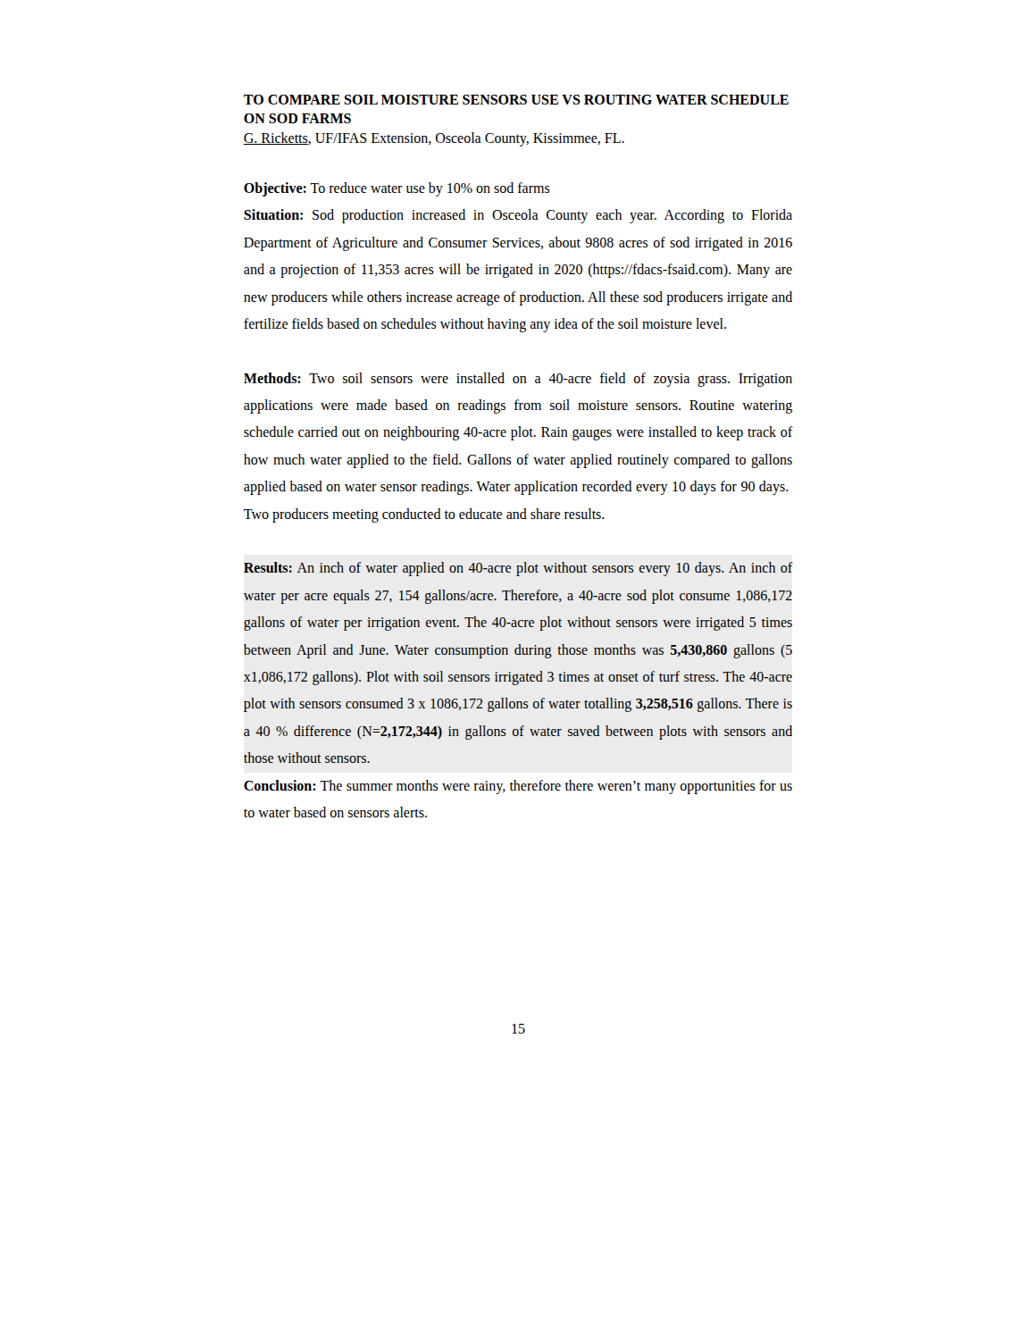To Compare Soil Moisture Sensors Use vs Routing Water Schedule on Sod Farms
G. Ricketts, UF/IFAS Extension, Osceola County, Kissimmee, FL.
Objective: To reduce water use by 10% on sod farms
Situation: Sod production increased in Osceola County each year. According to Florida Department of Agriculture and Consumer Services, about 9808 acres of sod irrigated in 2016 and a projection of 11,353 acres will be irrigated in 2020 (https://fdacs-fsaid.com). Many are new producers while others increase acreage of production. All these sod producers irrigate and fertilize fields based on schedules without having any idea of the soil moisture level.
Methods: Two soil sensors were installed on a 40-acre field of zoysia grass. Irrigation applications were made based on readings from soil moisture sensors. Routine watering schedule carried out on neighbouring 40-acre plot. Rain gauges were installed to keep track of how much water applied to the field. Gallons of water applied routinely compared to gallons applied based on water sensor readings. Water application recorded every 10 days for 90 days. Two producers meeting conducted to educate and share results.
Results: An inch of water applied on 40-acre plot without sensors every 10 days. An inch of water per acre equals 27, 154 gallons/acre. Therefore, a 40-acre sod plot consume 1,086,172 gallons of water per irrigation event. The 40-acre plot without sensors were irrigated 5 times between April and June. Water consumption during those months was 5,430,860 gallons (5 x1,086,172 gallons). Plot with soil sensors irrigated 3 times at onset of turf stress. The 40-acre plot with sensors consumed 3 x 1086,172 gallons of water totalling 3,258,516 gallons. There is a 40 % difference (N=2,172,344) in gallons of water saved between plots with sensors and those without sensors.
Conclusion: The summer months were rainy, therefore there weren’t many opportunities for us to water based on sensors alerts.
15